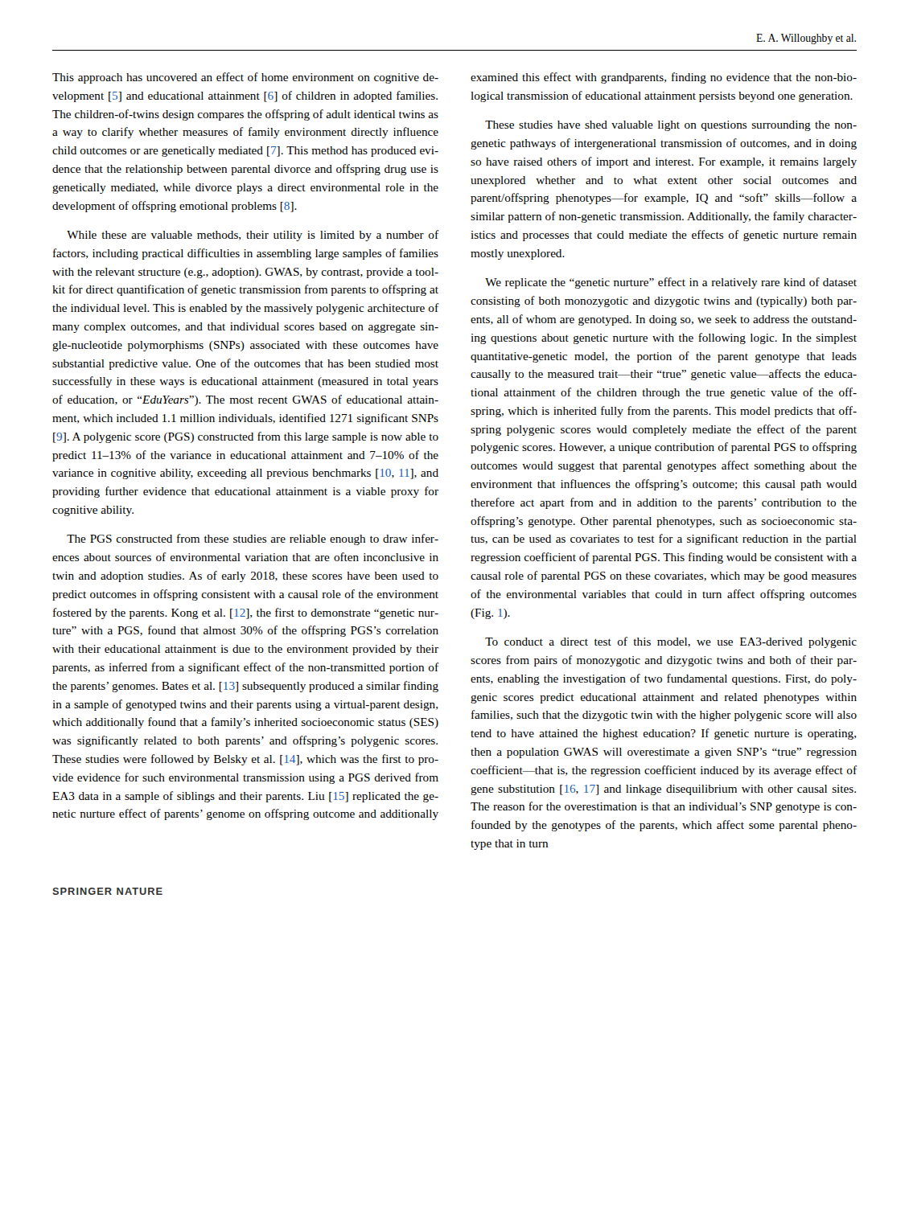E. A. Willoughby et al.
This approach has uncovered an effect of home environment on cognitive development [5] and educational attainment [6] of children in adopted families. The children-of-twins design compares the offspring of adult identical twins as a way to clarify whether measures of family environment directly influence child outcomes or are genetically mediated [7]. This method has produced evidence that the relationship between parental divorce and offspring drug use is genetically mediated, while divorce plays a direct environmental role in the development of offspring emotional problems [8].
While these are valuable methods, their utility is limited by a number of factors, including practical difficulties in assembling large samples of families with the relevant structure (e.g., adoption). GWAS, by contrast, provide a toolkit for direct quantification of genetic transmission from parents to offspring at the individual level. This is enabled by the massively polygenic architecture of many complex outcomes, and that individual scores based on aggregate single-nucleotide polymorphisms (SNPs) associated with these outcomes have substantial predictive value. One of the outcomes that has been studied most successfully in these ways is educational attainment (measured in total years of education, or “EduYears”). The most recent GWAS of educational attainment, which included 1.1 million individuals, identified 1271 significant SNPs [9]. A polygenic score (PGS) constructed from this large sample is now able to predict 11–13% of the variance in educational attainment and 7–10% of the variance in cognitive ability, exceeding all previous benchmarks [10, 11], and providing further evidence that educational attainment is a viable proxy for cognitive ability.
The PGS constructed from these studies are reliable enough to draw inferences about sources of environmental variation that are often inconclusive in twin and adoption studies. As of early 2018, these scores have been used to predict outcomes in offspring consistent with a causal role of the environment fostered by the parents. Kong et al. [12], the first to demonstrate “genetic nurture” with a PGS, found that almost 30% of the offspring PGS’s correlation with their educational attainment is due to the environment provided by their parents, as inferred from a significant effect of the non-transmitted portion of the parents’ genomes. Bates et al. [13] subsequently produced a similar finding in a sample of genotyped twins and their parents using a virtual-parent design, which additionally found that a family’s inherited socioeconomic status (SES) was significantly related to both parents’ and offspring’s polygenic scores. These studies were followed by Belsky et al. [14], which was the first to provide evidence for such environmental transmission using a PGS derived from EA3 data in a sample of siblings and their parents. Liu [15] replicated the genetic nurture effect of parents’ genome on offspring outcome and additionally examined this effect with grandparents, finding no evidence that the non-biological transmission of educational attainment persists beyond one generation.
These studies have shed valuable light on questions surrounding the non-genetic pathways of intergenerational transmission of outcomes, and in doing so have raised others of import and interest. For example, it remains largely unexplored whether and to what extent other social outcomes and parent/offspring phenotypes—for example, IQ and “soft” skills—follow a similar pattern of non-genetic transmission. Additionally, the family characteristics and processes that could mediate the effects of genetic nurture remain mostly unexplored.
We replicate the “genetic nurture” effect in a relatively rare kind of dataset consisting of both monozygotic and dizygotic twins and (typically) both parents, all of whom are genotyped. In doing so, we seek to address the outstanding questions about genetic nurture with the following logic. In the simplest quantitative-genetic model, the portion of the parent genotype that leads causally to the measured trait—their “true” genetic value—affects the educational attainment of the children through the true genetic value of the offspring, which is inherited fully from the parents. This model predicts that offspring polygenic scores would completely mediate the effect of the parent polygenic scores. However, a unique contribution of parental PGS to offspring outcomes would suggest that parental genotypes affect something about the environment that influences the offspring’s outcome; this causal path would therefore act apart from and in addition to the parents’ contribution to the offspring’s genotype. Other parental phenotypes, such as socioeconomic status, can be used as covariates to test for a significant reduction in the partial regression coefficient of parental PGS. This finding would be consistent with a causal role of parental PGS on these covariates, which may be good measures of the environmental variables that could in turn affect offspring outcomes (Fig. 1).
To conduct a direct test of this model, we use EA3-derived polygenic scores from pairs of monozygotic and dizygotic twins and both of their parents, enabling the investigation of two fundamental questions. First, do polygenic scores predict educational attainment and related phenotypes within families, such that the dizygotic twin with the higher polygenic score will also tend to have attained the highest education? If genetic nurture is operating, then a population GWAS will overestimate a given SNP’s “true” regression coefficient—that is, the regression coefficient induced by its average effect of gene substitution [16, 17] and linkage disequilibrium with other causal sites. The reason for the overestimation is that an individual’s SNP genotype is confounded by the genotypes of the parents, which affect some parental phenotype that in turn
SPRINGER NATURE